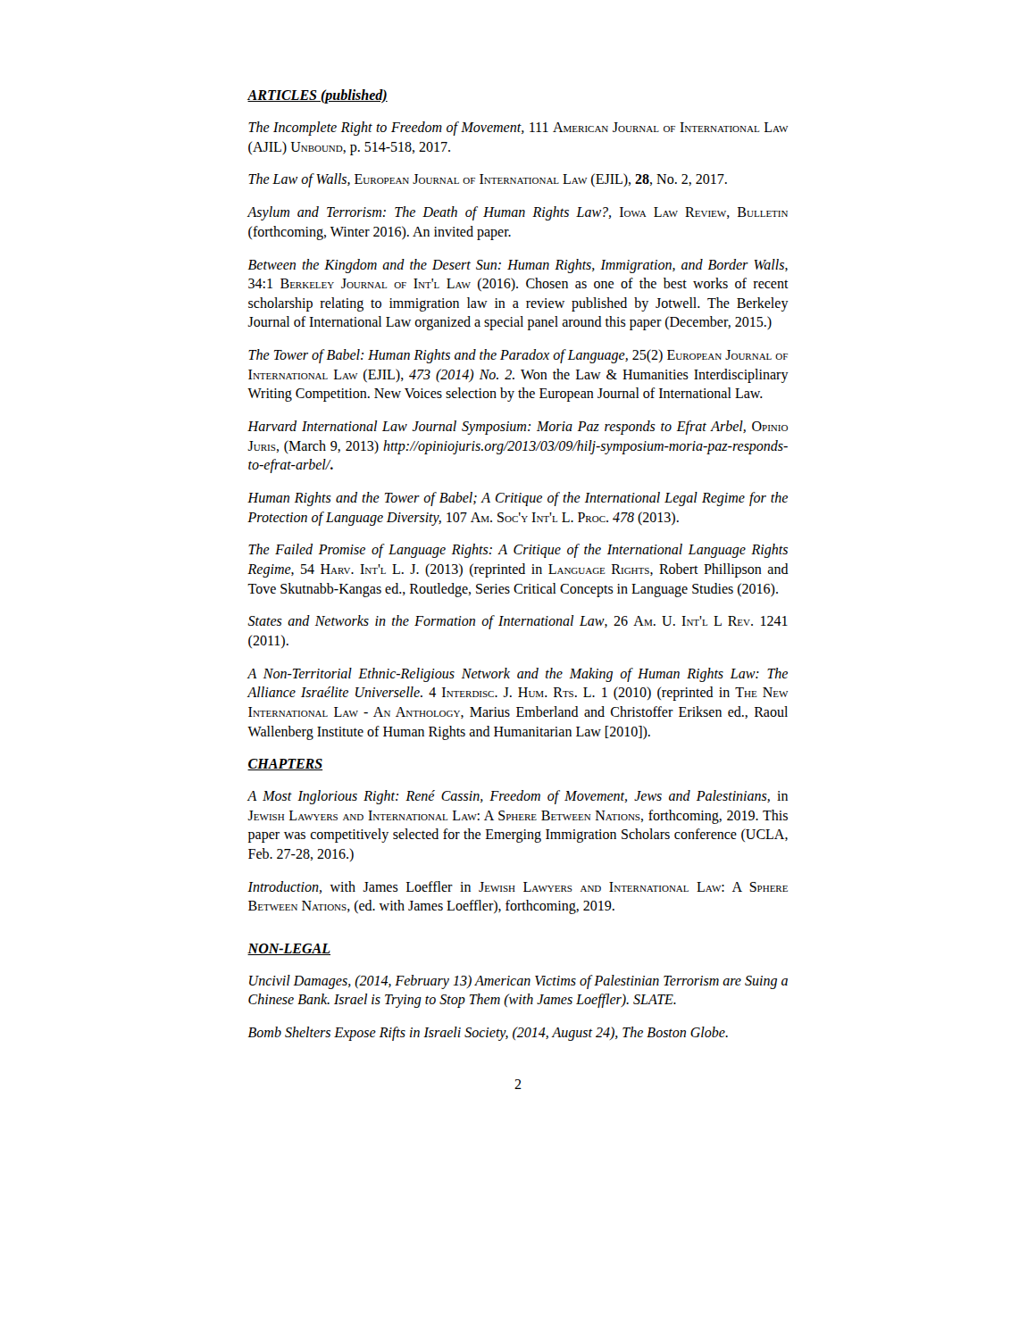ARTICLES (published)
The Incomplete Right to Freedom of Movement, 111 American Journal of International Law (AJIL) Unbound, p. 514-518, 2017.
The Law of Walls, European Journal of International Law (EJIL), 28, No. 2, 2017.
Asylum and Terrorism: The Death of Human Rights Law?, Iowa Law Review, Bulletin (forthcoming, Winter 2016). An invited paper.
Between the Kingdom and the Desert Sun: Human Rights, Immigration, and Border Walls, 34:1 Berkeley Journal of Int'l Law (2016). Chosen as one of the best works of recent scholarship relating to immigration law in a review published by Jotwell. The Berkeley Journal of International Law organized a special panel around this paper (December, 2015.)
The Tower of Babel: Human Rights and the Paradox of Language, 25(2) European Journal of International Law (EJIL), 473 (2014) No. 2. Won the Law & Humanities Interdisciplinary Writing Competition. New Voices selection by the European Journal of International Law.
Harvard International Law Journal Symposium: Moria Paz responds to Efrat Arbel, Opinio Juris, (March 9, 2013) http://opiniojuris.org/2013/03/09/hilj-symposium-moria-paz-responds-to-efrat-arbel/.
Human Rights and the Tower of Babel; A Critique of the International Legal Regime for the Protection of Language Diversity, 107 Am. Soc'y Int'l L. Proc. 478 (2013).
The Failed Promise of Language Rights: A Critique of the International Language Rights Regime, 54 Harv. Int'l L. J. (2013) (reprinted in Language Rights, Robert Phillipson and Tove Skutnabb-Kangas ed., Routledge, Series Critical Concepts in Language Studies (2016).
States and Networks in the Formation of International Law, 26 Am. U. Int'l L Rev. 1241 (2011).
A Non-Territorial Ethnic-Religious Network and the Making of Human Rights Law: The Alliance Israélite Universelle. 4 Interdisc. J. Hum. Rts. L. 1 (2010) (reprinted in The New International Law - An Anthology, Marius Emberland and Christoffer Eriksen ed., Raoul Wallenberg Institute of Human Rights and Humanitarian Law [2010]).
CHAPTERS
A Most Inglorious Right: René Cassin, Freedom of Movement, Jews and Palestinians, in Jewish Lawyers and International Law: A Sphere Between Nations, forthcoming, 2019. This paper was competitively selected for the Emerging Immigration Scholars conference (UCLA, Feb. 27-28, 2016.)
Introduction, with James Loeffler in Jewish Lawyers and International Law: A Sphere Between Nations, (ed. with James Loeffler), forthcoming, 2019.
NON-LEGAL
Uncivil Damages, (2014, February 13) American Victims of Palestinian Terrorism are Suing a Chinese Bank. Israel is Trying to Stop Them (with James Loeffler). SLATE.
Bomb Shelters Expose Rifts in Israeli Society, (2014, August 24), The Boston Globe.
2